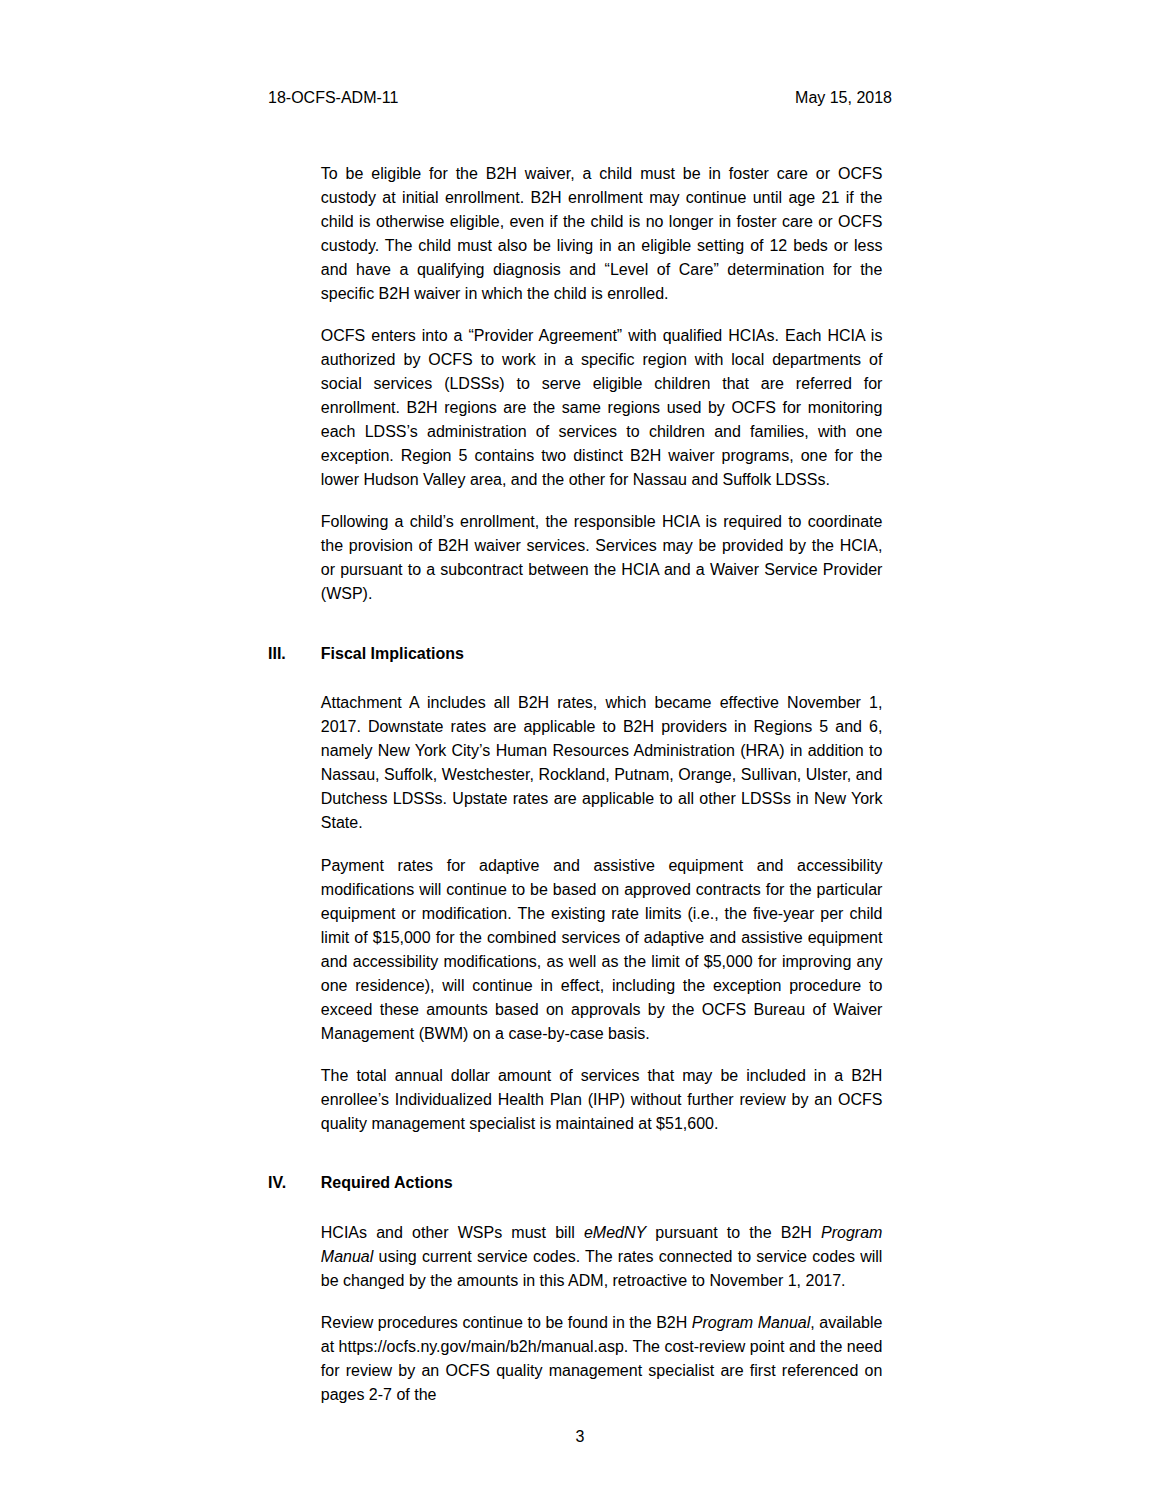18-OCFS-ADM-11 May 15, 2018
To be eligible for the B2H waiver, a child must be in foster care or OCFS custody at initial enrollment. B2H enrollment may continue until age 21 if the child is otherwise eligible, even if the child is no longer in foster care or OCFS custody. The child must also be living in an eligible setting of 12 beds or less and have a qualifying diagnosis and “Level of Care” determination for the specific B2H waiver in which the child is enrolled.
OCFS enters into a “Provider Agreement” with qualified HCIAs. Each HCIA is authorized by OCFS to work in a specific region with local departments of social services (LDSSs) to serve eligible children that are referred for enrollment. B2H regions are the same regions used by OCFS for monitoring each LDSS’s administration of services to children and families, with one exception. Region 5 contains two distinct B2H waiver programs, one for the lower Hudson Valley area, and the other for Nassau and Suffolk LDSSs.
Following a child’s enrollment, the responsible HCIA is required to coordinate the provision of B2H waiver services. Services may be provided by the HCIA, or pursuant to a subcontract between the HCIA and a Waiver Service Provider (WSP).
III. Fiscal Implications
Attachment A includes all B2H rates, which became effective November 1, 2017. Downstate rates are applicable to B2H providers in Regions 5 and 6, namely New York City’s Human Resources Administration (HRA) in addition to Nassau, Suffolk, Westchester, Rockland, Putnam, Orange, Sullivan, Ulster, and Dutchess LDSSs. Upstate rates are applicable to all other LDSSs in New York State.
Payment rates for adaptive and assistive equipment and accessibility modifications will continue to be based on approved contracts for the particular equipment or modification. The existing rate limits (i.e., the five-year per child limit of $15,000 for the combined services of adaptive and assistive equipment and accessibility modifications, as well as the limit of $5,000 for improving any one residence), will continue in effect, including the exception procedure to exceed these amounts based on approvals by the OCFS Bureau of Waiver Management (BWM) on a case-by-case basis.
The total annual dollar amount of services that may be included in a B2H enrollee’s Individualized Health Plan (IHP) without further review by an OCFS quality management specialist is maintained at $51,600.
IV. Required Actions
HCIAs and other WSPs must bill eMedNY pursuant to the B2H Program Manual using current service codes. The rates connected to service codes will be changed by the amounts in this ADM, retroactive to November 1, 2017.
Review procedures continue to be found in the B2H Program Manual, available at https://ocfs.ny.gov/main/b2h/manual.asp. The cost-review point and the need for review by an OCFS quality management specialist are first referenced on pages 2-7 of the
3